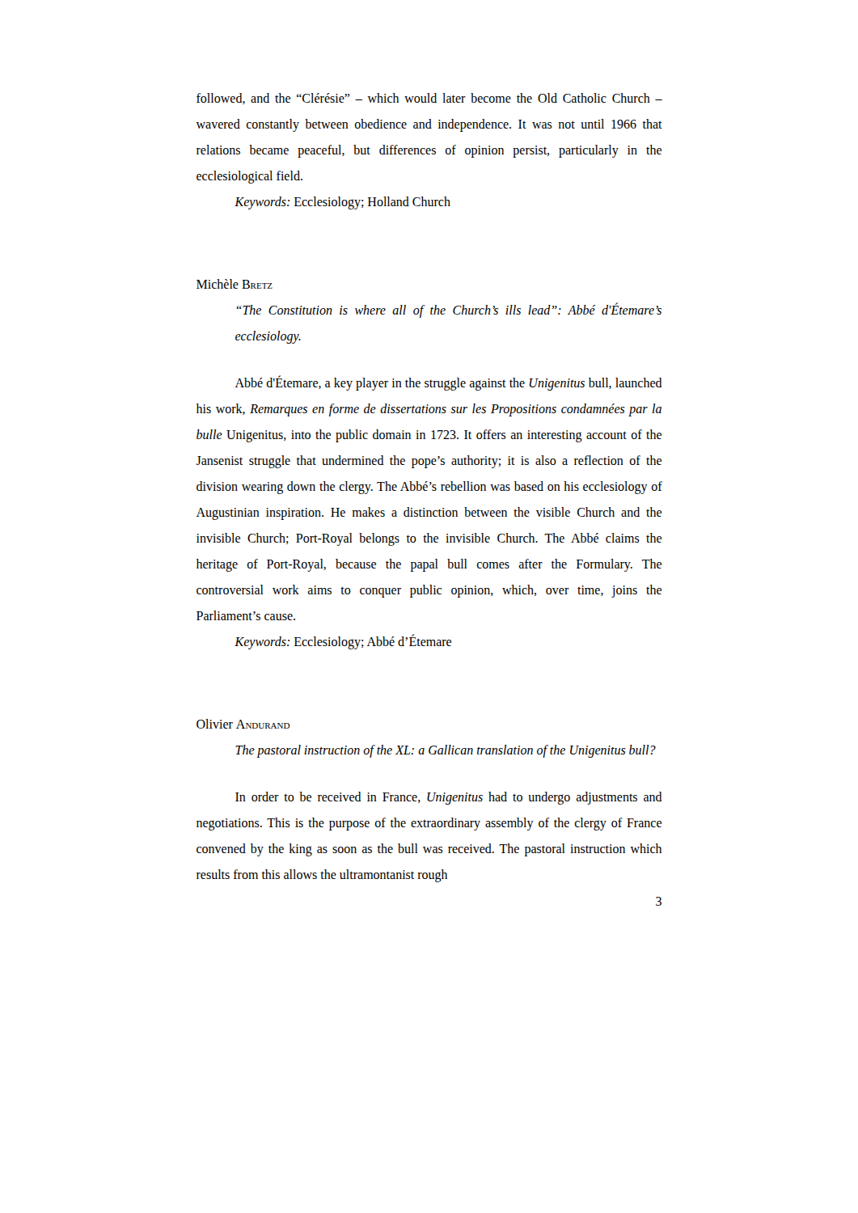followed, and the “Clérésie” – which would later become the Old Catholic Church – wavered constantly between obedience and independence. It was not until 1966 that relations became peaceful, but differences of opinion persist, particularly in the ecclesiological field.
Keywords: Ecclesiology; Holland Church
Michèle Bretz
“The Constitution is where all of the Church’s ills lead”: Abbé d'Étemare’s ecclesiology.
Abbé d'Étemare, a key player in the struggle against the Unigenitus bull, launched his work, Remarques en forme de dissertations sur les Propositions condamnées par la bulle Unigenitus, into the public domain in 1723. It offers an interesting account of the Jansenist struggle that undermined the pope’s authority; it is also a reflection of the division wearing down the clergy. The Abbé’s rebellion was based on his ecclesiology of Augustinian inspiration. He makes a distinction between the visible Church and the invisible Church; Port-Royal belongs to the invisible Church. The Abbé claims the heritage of Port-Royal, because the papal bull comes after the Formulary. The controversial work aims to conquer public opinion, which, over time, joins the Parliament’s cause.
Keywords: Ecclesiology; Abbé d’Étemare
Olivier Andurand
The pastoral instruction of the XL: a Gallican translation of the Unigenitus bull?
In order to be received in France, Unigenitus had to undergo adjustments and negotiations. This is the purpose of the extraordinary assembly of the clergy of France convened by the king as soon as the bull was received. The pastoral instruction which results from this allows the ultramontanist rough
3